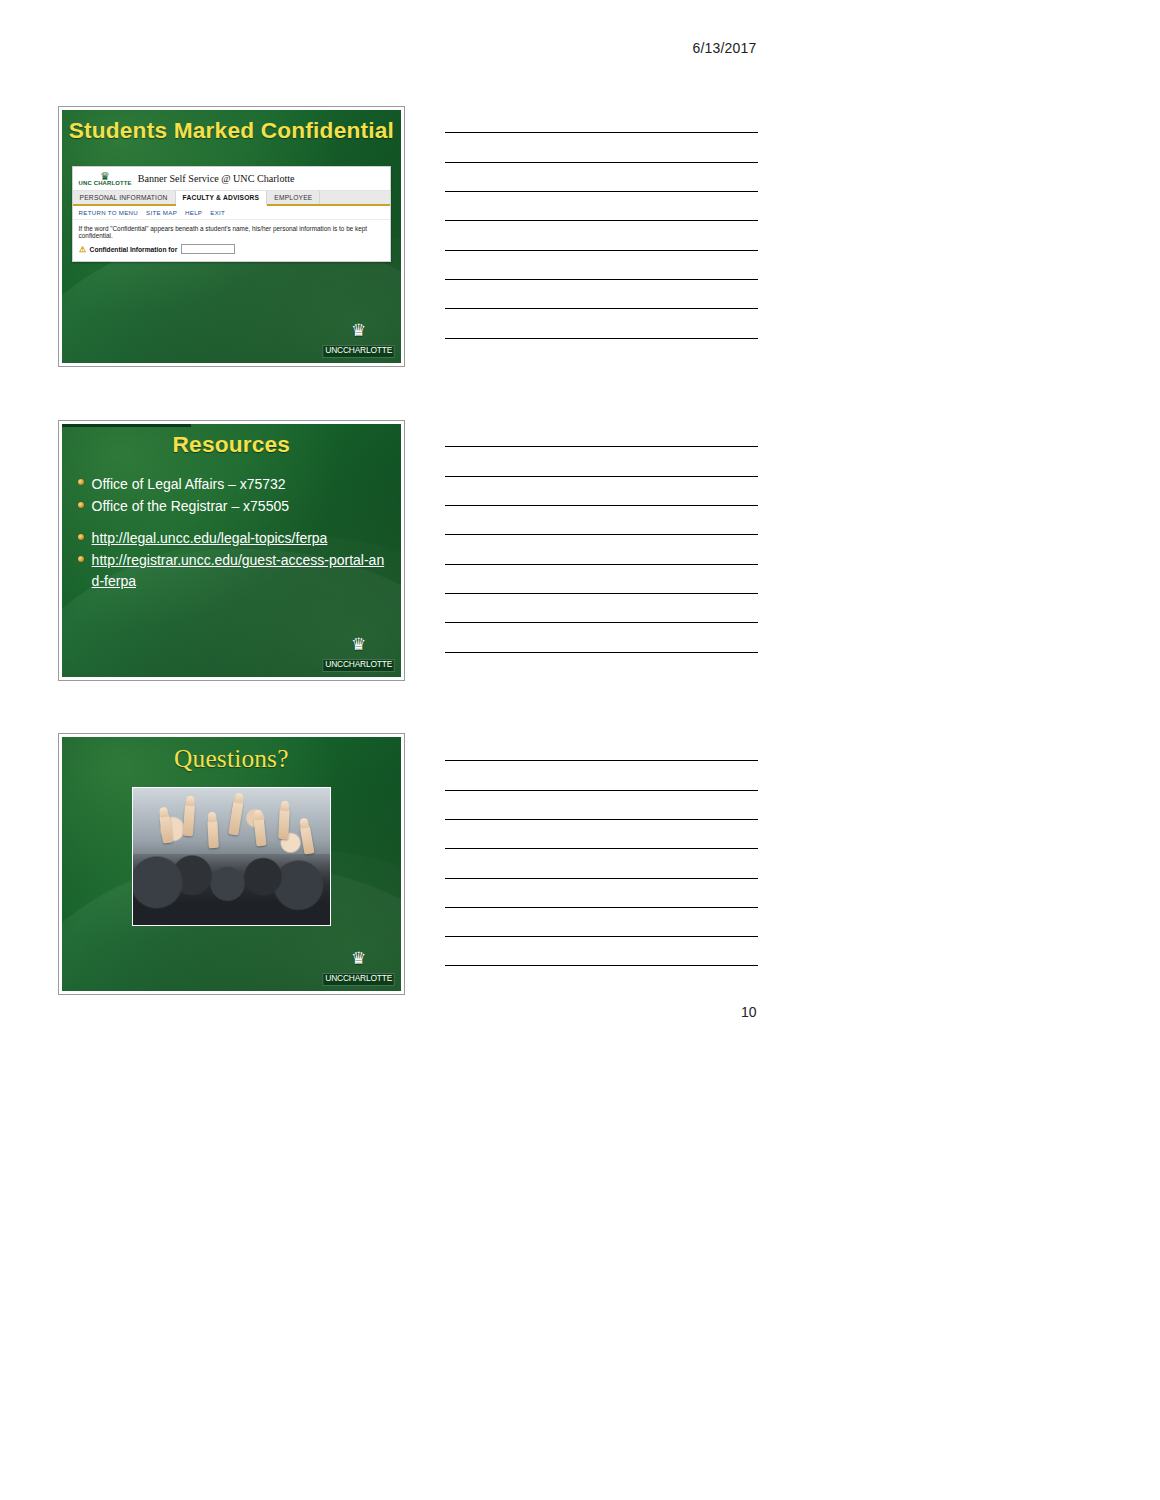6/13/2017
Students Marked Confidential
♛ UNC CHARLOTTE
Banner Self Service @ UNC Charlotte
PERSONAL INFORMATION FACULTY & ADVISORS EMPLOYEE
RETURN TO MENU SITE MAP HELP EXIT
If the word "Confidential" appears beneath a student's name, his/her personal information is to be kept confidential.
⚠ Confidential Information for
♛ UNCCHARLOTTE
Resources
Office of Legal Affairs – x75732
Office of the Registrar – x75505
http://legal.uncc.edu/legal-topics/ferpa
http://registrar.uncc.edu/guest-access-portal-and-ferpa
♛ UNCCHARLOTTE
Questions?
♛ UNCCHARLOTTE
10